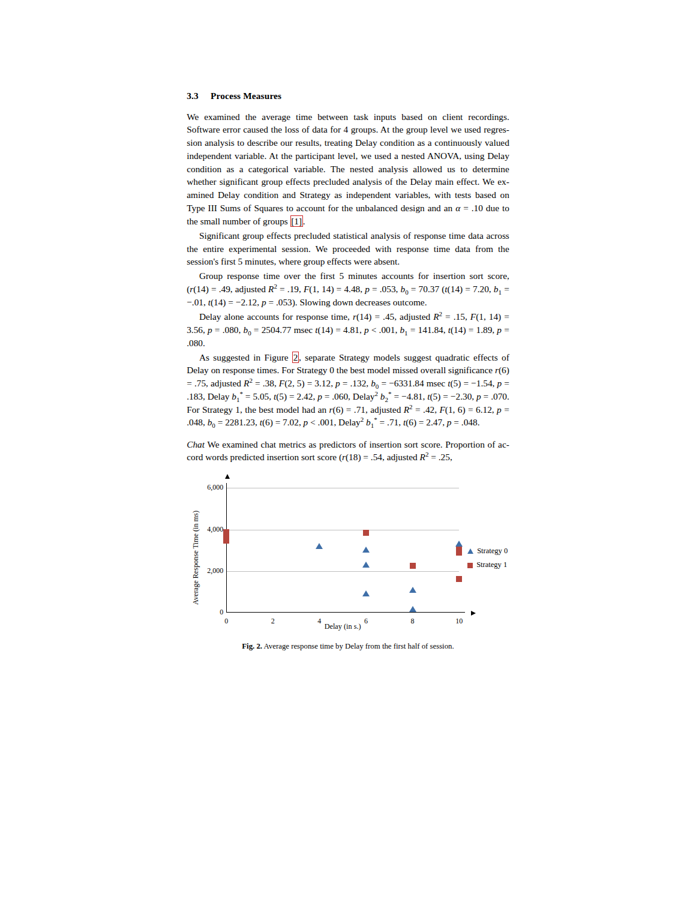3.3 Process Measures
We examined the average time between task inputs based on client recordings. Software error caused the loss of data for 4 groups. At the group level we used regression analysis to describe our results, treating Delay condition as a continuously valued independent variable. At the participant level, we used a nested ANOVA, using Delay condition as a categorical variable. The nested analysis allowed us to determine whether significant group effects precluded analysis of the Delay main effect. We examined Delay condition and Strategy as independent variables, with tests based on Type III Sums of Squares to account for the unbalanced design and an α = .10 due to the small number of groups [1].
Significant group effects precluded statistical analysis of response time data across the entire experimental session. We proceeded with response time data from the session's first 5 minutes, where group effects were absent.
Group response time over the first 5 minutes accounts for insertion sort score, (r(14) = .49, adjusted R2 = .19, F(1, 14) = 4.48, p = .053, b0 = 70.37 (t(14) = 7.20, b1 = −.01, t(14) = −2.12, p = .053). Slowing down decreases outcome.
Delay alone accounts for response time, r(14) = .45, adjusted R2 = .15, F(1, 14) = 3.56, p = .080, b0 = 2504.77 msec t(14) = 4.81, p < .001, b1 = 141.84, t(14) = 1.89, p = .080.
As suggested in Figure 2, separate Strategy models suggest quadratic effects of Delay on response times. For Strategy 0 the best model missed overall significance r(6) = .75, adjusted R2 = .38, F(2, 5) = 3.12, p = .132, b0 = −6331.84 msec t(5) = −1.54, p = .183, Delay b1* = 5.05, t(5) = 2.42, p = .060, Delay2 b2* = −4.81, t(5) = −2.30, p = .070. For Strategy 1, the best model had an r(6) = .71, adjusted R2 = .42, F(1, 6) = 6.12, p = .048, b0 = 2281.23, t(6) = 7.02, p < .001, Delay2 b1* = .71, t(6) = 2.47, p = .048.
Chat We examined chat metrics as predictors of insertion sort score. Proportion of accord words predicted insertion sort score (r(18) = .54, adjusted R2 = .25,
Average Response Time (in ms)
6,000
4,000
2,000
0
0
2
4
6
8
10
Delay (in s.)
Strategy 0
Strategy 1
Fig. 2. Average response time by Delay from the first half of session.